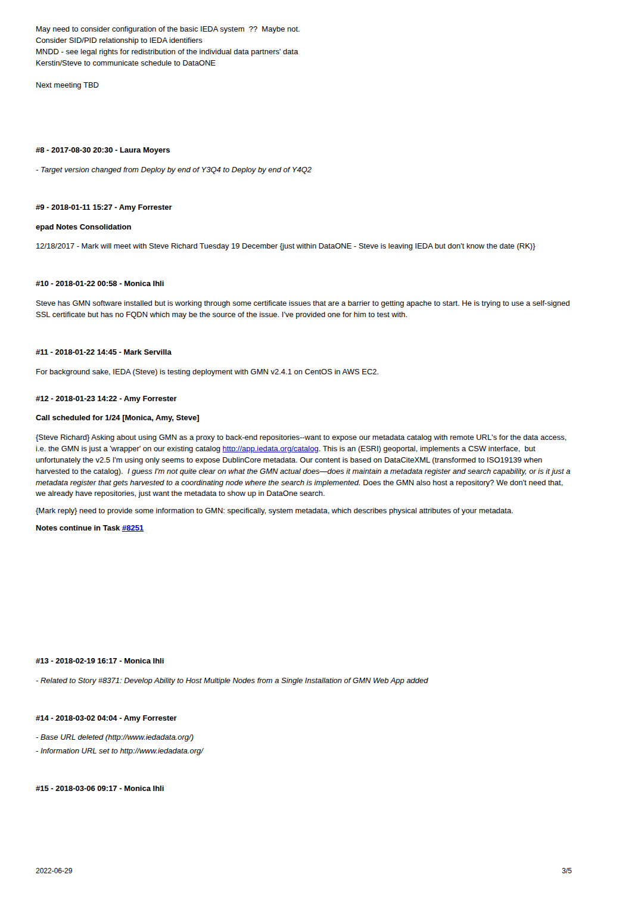May need to consider configuration of the basic IEDA system ?? Maybe not.
Consider SID/PID relationship to IEDA identifiers
MNDD - see legal rights for redistribution of the individual data partners' data
Kerstin/Steve to communicate schedule to DataONE
Next meeting TBD
#8 - 2017-08-30 20:30 - Laura Moyers
- Target version changed from Deploy by end of Y3Q4 to Deploy by end of Y4Q2
#9 - 2018-01-11 15:27 - Amy Forrester
epad Notes Consolidation
12/18/2017 - Mark will meet with Steve Richard Tuesday 19 December {just within DataONE - Steve is leaving IEDA but don't know the date (RK)}
#10 - 2018-01-22 00:58 - Monica Ihli
Steve has GMN software installed but is working through some certificate issues that are a barrier to getting apache to start. He is trying to use a self-signed SSL certificate but has no FQDN which may be the source of the issue. I've provided one for him to test with.
#11 - 2018-01-22 14:45 - Mark Servilla
For background sake, IEDA (Steve) is testing deployment with GMN v2.4.1 on CentOS in AWS EC2.
#12 - 2018-01-23 14:22 - Amy Forrester
Call scheduled for 1/24 [Monica, Amy, Steve]
{Steve Richard} Asking about using GMN as a proxy to back-end repositories--want to expose our metadata catalog with remote URL's for the data access, i.e. the GMN is just a 'wrapper' on our existing catalog http://app.iedata.org/catalog. This is an (ESRI) geoportal, implements a CSW interface, but unfortunately the v2.5 I'm using only seems to expose DublinCore metadata. Our content is based on DataCiteXML (transformed to ISO19139 when harvested to the catalog). I guess I'm not quite clear on what the GMN actual does—does it maintain a metadata register and search capability, or is it just a metadata register that gets harvested to a coordinating node where the search is implemented. Does the GMN also host a repository? We don't need that, we already have repositories, just want the metadata to show up in DataOne search.
{Mark reply} need to provide some information to GMN: specifically, system metadata, which describes physical attributes of your metadata.
Notes continue in Task #8251
#13 - 2018-02-19 16:17 - Monica Ihli
- Related to Story #8371: Develop Ability to Host Multiple Nodes from a Single Installation of GMN Web App added
#14 - 2018-03-02 04:04 - Amy Forrester
- Base URL deleted (http://www.iedadata.org/)
- Information URL set to http://www.iedadata.org/
#15 - 2018-03-06 09:17 - Monica Ihli
2022-06-29 3/5